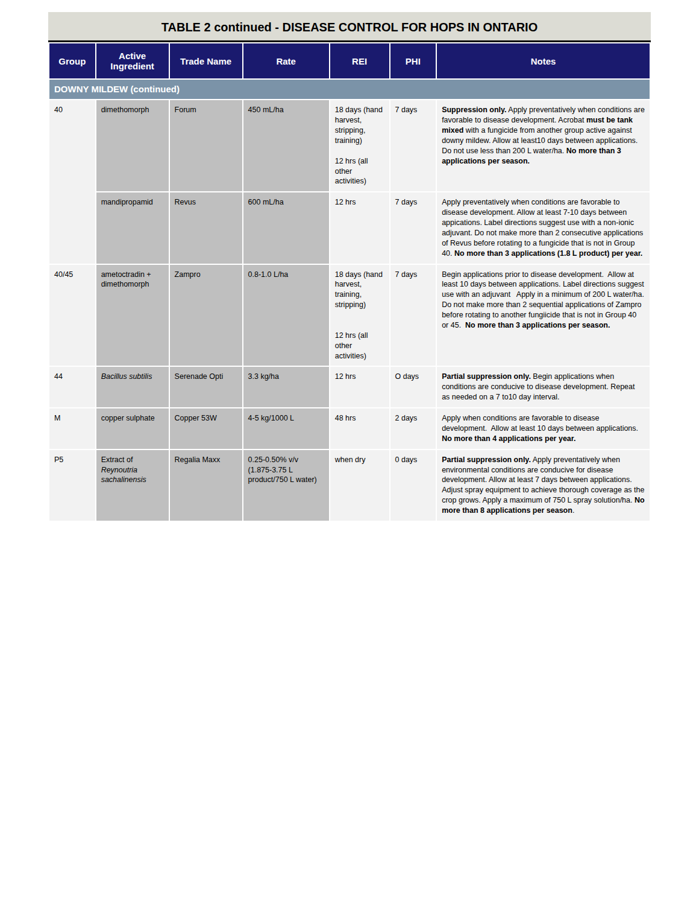TABLE 2 continued - DISEASE CONTROL FOR HOPS IN ONTARIO
| Group | Active Ingredient | Trade Name | Rate | REI | PHI | Notes |
| --- | --- | --- | --- | --- | --- | --- |
| DOWNY MILDEW (continued) |
| 40 | dimethomorph | Forum | 450 mL/ha | 18 days (hand harvest, stripping, training) 12 hrs (all other activities) | 7 days | Suppression only. Apply preventatively when conditions are favorable to disease development. Acrobat must be tank mixed with a fungicide from another group active against downy mildew. Allow at least10 days between applications. Do not use less than 200 L water/ha. No more than 3 applications per season. |
| mandipropamid | Revus | 600 mL/ha | 12 hrs | 7 days | Apply preventatively when conditions are favorable to disease development. Allow at least 7-10 days between appications. Label directions suggest use with a non-ionic adjuvant. Do not make more than 2 consecutive applications of Revus before rotating to a fungicide that is not in Group 40. No more than 3 applications (1.8 L product) per year. |
| 40/45 | ametoctradin + dimethomorph | Zampro | 0.8-1.0 L/ha | 18 days (hand harvest, training, stripping) 12 hrs (all other activities) | 7 days | Begin applications prior to disease development. Allow at least 10 days between applications. Label directions suggest use with an adjuvant Apply in a minimum of 200 L water/ha. Do not make more than 2 sequential applications of Zampro before rotating to another fungiicide that is not in Group 40 or 45. No more than 3 applications per season. |
| 44 | Bacillus subtilis | Serenade Opti | 3.3 kg/ha | 12 hrs | O days | Partial suppression only. Begin applications when conditions are conducive to disease development. Repeat as needed on a 7 to10 day interval. |
| M | copper sulphate | Copper 53W | 4-5 kg/1000 L | 48 hrs | 2 days | Apply when conditions are favorable to disease development. Allow at least 10 days between applications. No more than 4 applications per year. |
| P5 | Extract of Reynoutria sachalinensis | Regalia Maxx | 0.25-0.50% v/v (1.875-3.75 L product/750 L water) | when dry | 0 days | Partial suppression only. Apply preventatively when environmental conditions are conducive for disease development. Allow at least 7 days between applications. Adjust spray equipment to achieve thorough coverage as the crop grows. Apply a maximum of 750 L spray solution/ha. No more than 8 applications per season . |